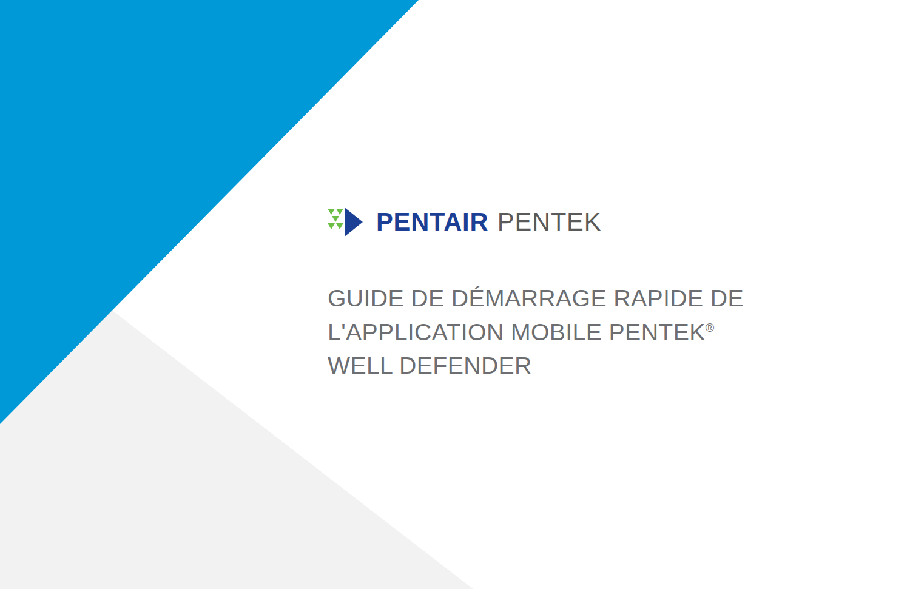PENTAIR PENTEK
Guide de démarrage rapide de l'application mobile Pentek® Well Defender